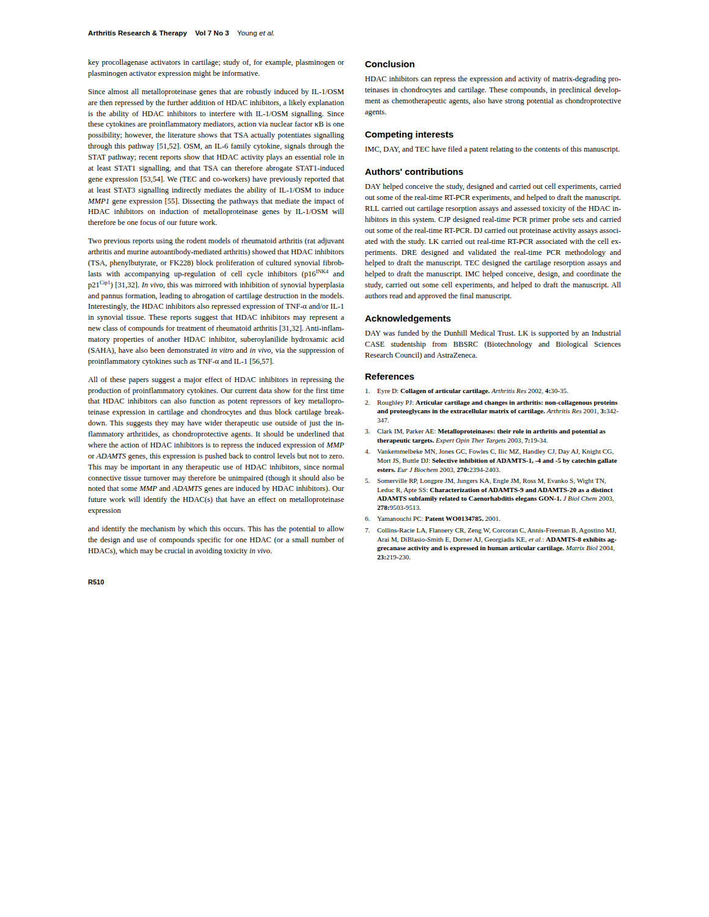Arthritis Research & Therapy Vol 7 No 3 Young et al.
key procollagenase activators in cartilage; study of, for example, plasminogen or plasminogen activator expression might be informative.
Since almost all metalloproteinase genes that are robustly induced by IL-1/OSM are then repressed by the further addition of HDAC inhibitors, a likely explanation is the ability of HDAC inhibitors to interfere with IL-1/OSM signalling. Since these cytokines are proinflammatory mediators, action via nuclear factor κB is one possibility; however, the literature shows that TSA actually potentiates signalling through this pathway [51,52]. OSM, an IL-6 family cytokine, signals through the STAT pathway; recent reports show that HDAC activity plays an essential role in at least STAT1 signalling, and that TSA can therefore abrogate STAT1-induced gene expression [53,54]. We (TEC and co-workers) have previously reported that at least STAT3 signalling indirectly mediates the ability of IL-1/OSM to induce MMP1 gene expression [55]. Dissecting the pathways that mediate the impact of HDAC inhibitors on induction of metalloproteinase genes by IL-1/OSM will therefore be one focus of our future work.
Two previous reports using the rodent models of rheumatoid arthritis (rat adjuvant arthritis and murine autoantibody-mediated arthritis) showed that HDAC inhibitors (TSA, phenylbutyrate, or FK228) block proliferation of cultured synovial fibroblasts with accompanying up-regulation of cell cycle inhibitors (p16INK4 and p21Cip1) [31,32]. In vivo, this was mirrored with inhibition of synovial hyperplasia and pannus formation, leading to abrogation of cartilage destruction in the models. Interestingly, the HDAC inhibitors also repressed expression of TNF-α and/or IL-1 in synovial tissue. These reports suggest that HDAC inhibitors may represent a new class of compounds for treatment of rheumatoid arthritis [31,32]. Anti-inflammatory properties of another HDAC inhibitor, suberoylanilide hydroxamic acid (SAHA), have also been demonstrated in vitro and in vivo, via the suppression of proinflammatory cytokines such as TNF-α and IL-1 [56,57].
All of these papers suggest a major effect of HDAC inhibitors in repressing the production of proinflammatory cytokines. Our current data show for the first time that HDAC inhibitors can also function as potent repressors of key metalloproteinase expression in cartilage and chondrocytes and thus block cartilage breakdown. This suggests they may have wider therapeutic use outside of just the inflammatory arthritides, as chondroprotective agents. It should be underlined that where the action of HDAC inhibitors is to repress the induced expression of MMP or ADAMTS genes, this expression is pushed back to control levels but not to zero. This may be important in any therapeutic use of HDAC inhibitors, since normal connective tissue turnover may therefore be unimpaired (though it should also be noted that some MMP and ADAMTS genes are induced by HDAC inhibitors). Our future work will identify the HDAC(s) that have an effect on metalloproteinase expression
and identify the mechanism by which this occurs. This has the potential to allow the design and use of compounds specific for one HDAC (or a small number of HDACs), which may be crucial in avoiding toxicity in vivo.
Conclusion
HDAC inhibitors can repress the expression and activity of matrix-degrading proteinases in chondrocytes and cartilage. These compounds, in preclinical development as chemotherapeutic agents, also have strong potential as chondroprotective agents.
Competing interests
IMC, DAY, and TEC have filed a patent relating to the contents of this manuscript.
Authors' contributions
DAY helped conceive the study, designed and carried out cell experiments, carried out some of the real-time RT-PCR experiments, and helped to draft the manuscript. RLL carried out cartilage resorption assays and assessed toxicity of the HDAC inhibitors in this system. CJP designed real-time PCR primer probe sets and carried out some of the real-time RT-PCR. DJ carried out proteinase activity assays associated with the study. LK carried out real-time RT-PCR associated with the cell experiments. DRE designed and validated the real-time PCR methodology and helped to draft the manuscript. TEC designed the cartilage resorption assays and helped to draft the manuscript. IMC helped conceive, design, and coordinate the study, carried out some cell experiments, and helped to draft the manuscript. All authors read and approved the final manuscript.
Acknowledgements
DAY was funded by the Dunhill Medical Trust. LK is supported by an Industrial CASE studentship from BBSRC (Biotechnology and Biological Sciences Research Council) and AstraZeneca.
References
Eyre D: Collagen of articular cartilage. Arthritis Res 2002, 4: 30-35.
Roughley PJ: Articular cartilage and changes in arthritis: non-collagenous proteins and proteoglycans in the extracellular matrix of cartilage. Arthritis Res 2001, 3: 342-347.
Clark IM, Parker AE: Metalloproteinases: their role in arthritis and potential as therapeutic targets. Expert Opin Ther Targets 2003, 7: 19-34.
Vankemmelbeke MN, Jones GC, Fowles C, Ilic MZ, Handley CJ, Day AJ, Knight CG, Mort JS, Buttle DJ: Selective inhibition of ADAMTS-1, -4 and -5 by catechin gallate esters. Eur J Biochem 2003, 270: 2394-2403.
Somerville RP, Longpre JM, Jungers KA, Engle JM, Ross M, Evanko S, Wight TN, Leduc R, Apte SS: Characterization of ADAMTS-9 and ADAMTS-20 as a distinct ADAMTS subfamily related to Caenorhabditis elegans GON-1. J Biol Chem 2003, 278: 9503-9513.
Yamanouchi PC: Patent WO0134785. 2001.
Collins-Racie LA, Flannery CR, Zeng W, Corcoran C, Annis-Freeman B, Agostino MJ, Arai M, DiBlasio-Smith E, Dorner AJ, Georgiadis KE, et al.: ADAMTS-8 exhibits aggrecanase activity and is expressed in human articular cartilage. Matrix Biol 2004, 23: 219-230.
R510